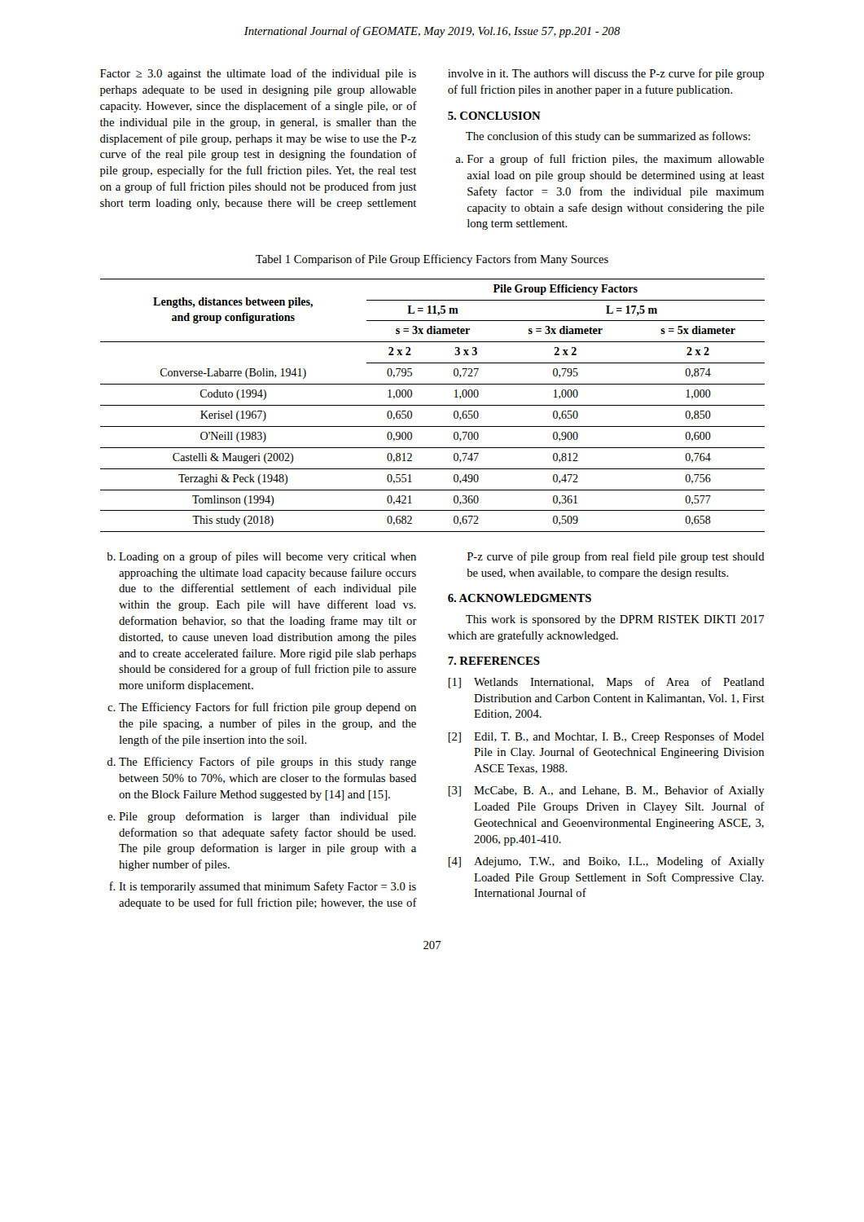International Journal of GEOMATE, May 2019, Vol.16, Issue 57, pp.201 - 208
Factor ≥ 3.0 against the ultimate load of the individual pile is perhaps adequate to be used in designing pile group allowable capacity. However, since the displacement of a single pile, or of the individual pile in the group, in general, is smaller than the displacement of pile group, perhaps it may be wise to use the P-z curve of the real pile group test in designing the foundation of pile group, especially for the full friction piles. Yet, the real test on a group of full friction piles should not be produced from just short term loading only, because there will be creep settlement involve in it. The authors will discuss the P-z curve for pile group of full friction piles in another paper in a future publication.
5. CONCLUSION
The conclusion of this study can be summarized as follows:
For a group of full friction piles, the maximum allowable axial load on pile group should be determined using at least Safety factor = 3.0 from the individual pile maximum capacity to obtain a safe design without considering the pile long term settlement.
Tabel 1 Comparison of Pile Group Efficiency Factors from Many Sources
| Lengths, distances between piles, and group configurations | Pile Group Efficiency Factors |
| --- | --- |
| L = 11,5 m | L = 17,5 m |
| s = 3x diameter | s = 3x diameter | s = 5x diameter |
| | 2 x 2 | 3 x 3 | 2 x 2 | 2 x 2 |
| Converse-Labarre (Bolin, 1941) | 0,795 | 0,727 | 0,795 | 0,874 |
| Coduto (1994) | 1,000 | 1,000 | 1,000 | 1,000 |
| Kerisel (1967) | 0,650 | 0,650 | 0,650 | 0,850 |
| O'Neill (1983) | 0,900 | 0,700 | 0,900 | 0,600 |
| Castelli & Maugeri (2002) | 0,812 | 0,747 | 0,812 | 0,764 |
| Terzaghi & Peck (1948) | 0,551 | 0,490 | 0,472 | 0,756 |
| Tomlinson (1994) | 0,421 | 0,360 | 0,361 | 0,577 |
| This study (2018) | 0,682 | 0,672 | 0,509 | 0,658 |
Loading on a group of piles will become very critical when approaching the ultimate load capacity because failure occurs due to the differential settlement of each individual pile within the group. Each pile will have different load vs. deformation behavior, so that the loading frame may tilt or distorted, to cause uneven load distribution among the piles and to create accelerated failure. More rigid pile slab perhaps should be considered for a group of full friction pile to assure more uniform displacement.
The Efficiency Factors for full friction pile group depend on the pile spacing, a number of piles in the group, and the length of the pile insertion into the soil.
The Efficiency Factors of pile groups in this study range between 50% to 70%, which are closer to the formulas based on the Block Failure Method suggested by [14] and [15].
Pile group deformation is larger than individual pile deformation so that adequate safety factor should be used. The pile group deformation is larger in pile group with a higher number of piles.
It is temporarily assumed that minimum Safety Factor = 3.0 is adequate to be used for full friction pile; however, the use of P-z curve of pile group from real field pile group test should be used, when available, to compare the design results.
6. ACKNOWLEDGMENTS
This work is sponsored by the DPRM RISTEK DIKTI 2017 which are gratefully acknowledged.
7. REFERENCES
Wetlands International, Maps of Area of Peatland Distribution and Carbon Content in Kalimantan, Vol. 1, First Edition, 2004.
Edil, T. B., and Mochtar, I. B., Creep Responses of Model Pile in Clay. Journal of Geotechnical Engineering Division ASCE Texas, 1988.
McCabe, B. A., and Lehane, B. M., Behavior of Axially Loaded Pile Groups Driven in Clayey Silt. Journal of Geotechnical and Geoenvironmental Engineering ASCE, 3, 2006, pp.401-410.
Adejumo, T.W., and Boiko, I.L., Modeling of Axially Loaded Pile Group Settlement in Soft Compressive Clay. International Journal of
207